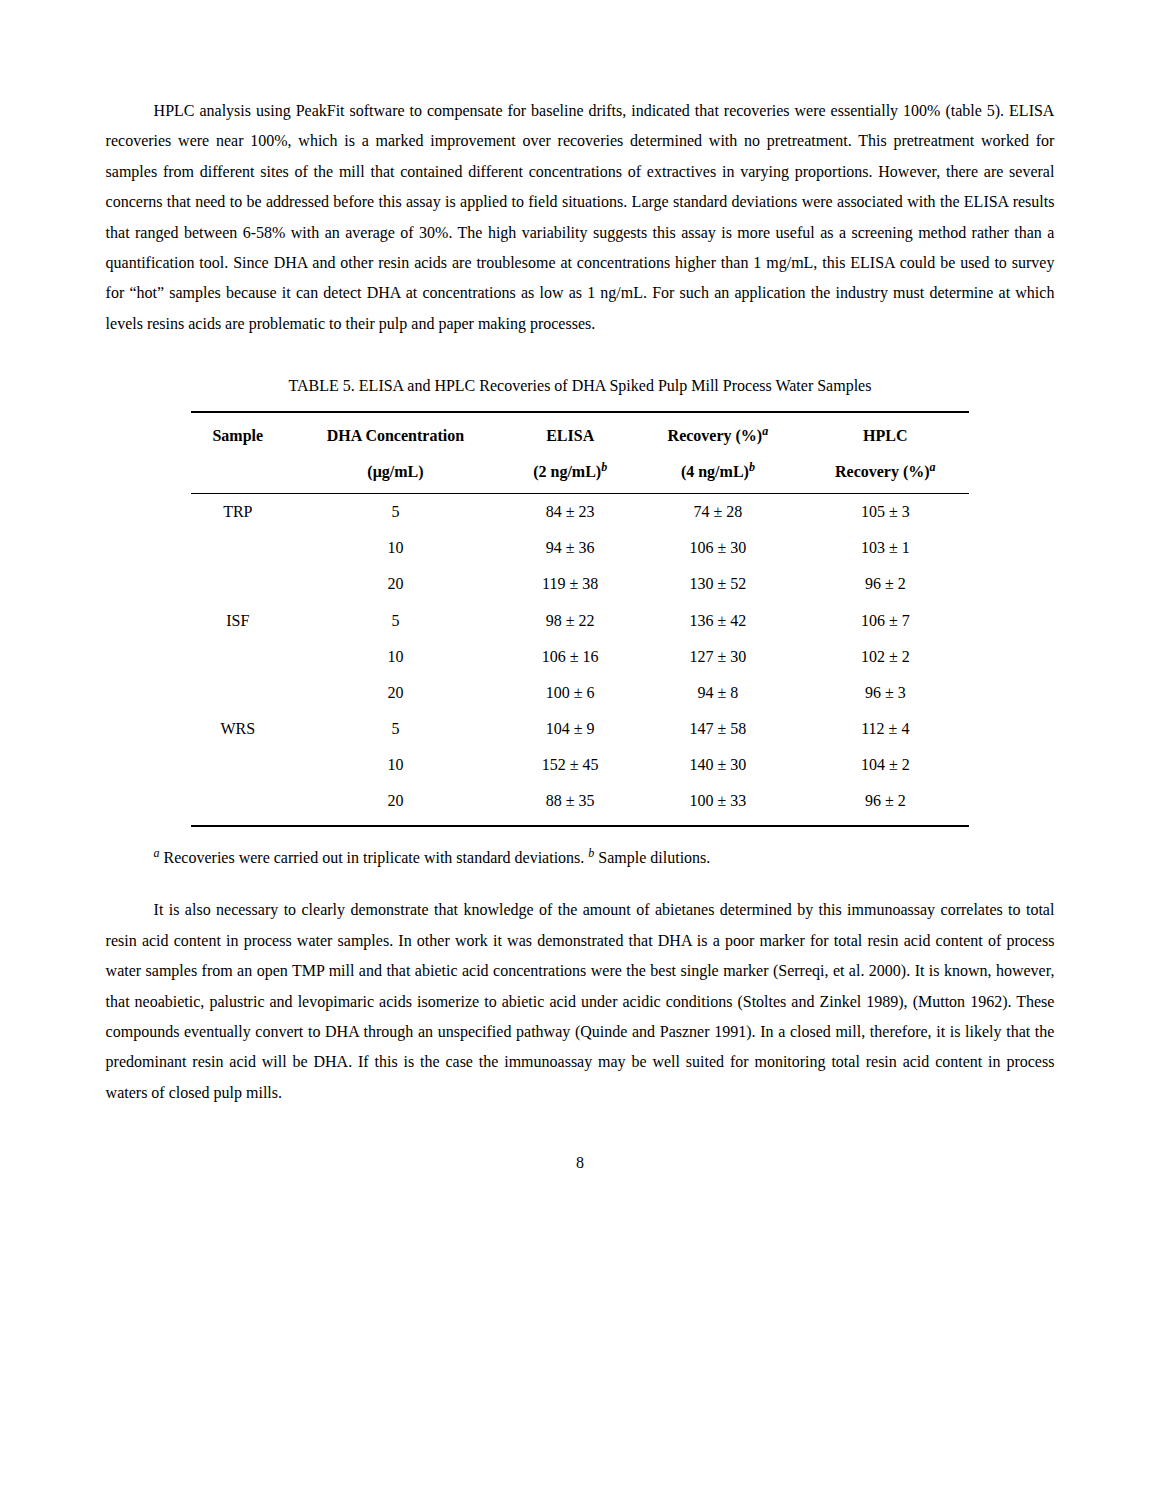HPLC analysis using PeakFit software to compensate for baseline drifts, indicated that recoveries were essentially 100% (table 5). ELISA recoveries were near 100%, which is a marked improvement over recoveries determined with no pretreatment. This pretreatment worked for samples from different sites of the mill that contained different concentrations of extractives in varying proportions. However, there are several concerns that need to be addressed before this assay is applied to field situations. Large standard deviations were associated with the ELISA results that ranged between 6-58% with an average of 30%. The high variability suggests this assay is more useful as a screening method rather than a quantification tool. Since DHA and other resin acids are troublesome at concentrations higher than 1 mg/mL, this ELISA could be used to survey for “hot” samples because it can detect DHA at concentrations as low as 1 ng/mL. For such an application the industry must determine at which levels resins acids are problematic to their pulp and paper making processes.
TABLE 5. ELISA and HPLC Recoveries of DHA Spiked Pulp Mill Process Water Samples
| Sample | DHA Concentration | ELISA | Recovery (%) a | HPLC |
| --- | --- | --- | --- | --- |
| | (μg/mL) | (2 ng/mL) b | (4 ng/mL) b | Recovery (%) a |
| TRP | 5 | 84 ± 23 | 74 ± 28 | 105 ± 3 |
| | 10 | 94 ± 36 | 106 ± 30 | 103 ± 1 |
| | 20 | 119 ± 38 | 130 ± 52 | 96 ± 2 |
| ISF | 5 | 98 ± 22 | 136 ± 42 | 106 ± 7 |
| | 10 | 106 ± 16 | 127 ± 30 | 102 ± 2 |
| | 20 | 100 ± 6 | 94 ± 8 | 96 ± 3 |
| WRS | 5 | 104 ± 9 | 147 ± 58 | 112 ± 4 |
| | 10 | 152 ± 45 | 140 ± 30 | 104 ± 2 |
| | 20 | 88 ± 35 | 100 ± 33 | 96 ± 2 |
a Recoveries were carried out in triplicate with standard deviations. b Sample dilutions.
It is also necessary to clearly demonstrate that knowledge of the amount of abietanes determined by this immunoassay correlates to total resin acid content in process water samples. In other work it was demonstrated that DHA is a poor marker for total resin acid content of process water samples from an open TMP mill and that abietic acid concentrations were the best single marker (Serreqi, et al. 2000). It is known, however, that neoabietic, palustric and levopimaric acids isomerize to abietic acid under acidic conditions (Stoltes and Zinkel 1989), (Mutton 1962). These compounds eventually convert to DHA through an unspecified pathway (Quinde and Paszner 1991). In a closed mill, therefore, it is likely that the predominant resin acid will be DHA. If this is the case the immunoassay may be well suited for monitoring total resin acid content in process waters of closed pulp mills.
8